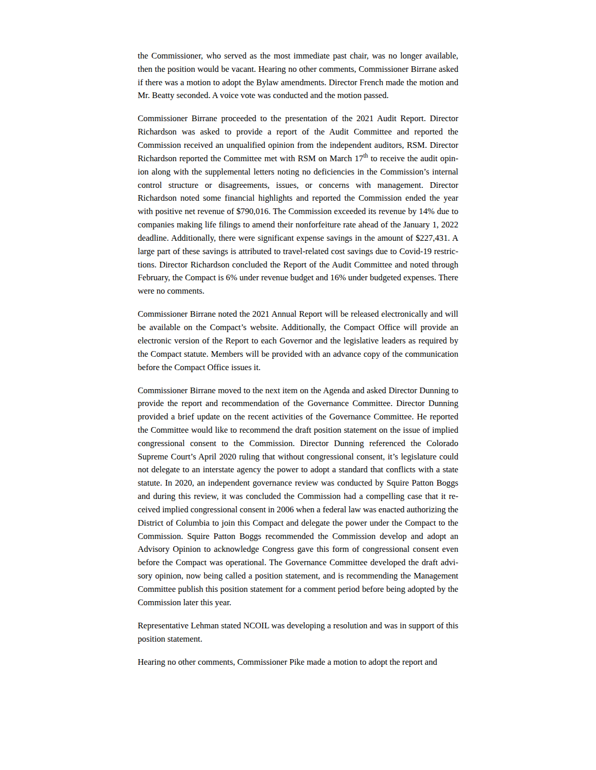the Commissioner, who served as the most immediate past chair, was no longer available, then the position would be vacant. Hearing no other comments, Commissioner Birrane asked if there was a motion to adopt the Bylaw amendments. Director French made the motion and Mr. Beatty seconded. A voice vote was conducted and the motion passed.
Commissioner Birrane proceeded to the presentation of the 2021 Audit Report. Director Richardson was asked to provide a report of the Audit Committee and reported the Commission received an unqualified opinion from the independent auditors, RSM. Director Richardson reported the Committee met with RSM on March 17th to receive the audit opinion along with the supplemental letters noting no deficiencies in the Commission’s internal control structure or disagreements, issues, or concerns with management. Director Richardson noted some financial highlights and reported the Commission ended the year with positive net revenue of $790,016. The Commission exceeded its revenue by 14% due to companies making life filings to amend their nonforfeiture rate ahead of the January 1, 2022 deadline. Additionally, there were significant expense savings in the amount of $227,431. A large part of these savings is attributed to travel-related cost savings due to Covid-19 restrictions. Director Richardson concluded the Report of the Audit Committee and noted through February, the Compact is 6% under revenue budget and 16% under budgeted expenses. There were no comments.
Commissioner Birrane noted the 2021 Annual Report will be released electronically and will be available on the Compact’s website. Additionally, the Compact Office will provide an electronic version of the Report to each Governor and the legislative leaders as required by the Compact statute. Members will be provided with an advance copy of the communication before the Compact Office issues it.
Commissioner Birrane moved to the next item on the Agenda and asked Director Dunning to provide the report and recommendation of the Governance Committee. Director Dunning provided a brief update on the recent activities of the Governance Committee. He reported the Committee would like to recommend the draft position statement on the issue of implied congressional consent to the Commission. Director Dunning referenced the Colorado Supreme Court’s April 2020 ruling that without congressional consent, it’s legislature could not delegate to an interstate agency the power to adopt a standard that conflicts with a state statute. In 2020, an independent governance review was conducted by Squire Patton Boggs and during this review, it was concluded the Commission had a compelling case that it received implied congressional consent in 2006 when a federal law was enacted authorizing the District of Columbia to join this Compact and delegate the power under the Compact to the Commission. Squire Patton Boggs recommended the Commission develop and adopt an Advisory Opinion to acknowledge Congress gave this form of congressional consent even before the Compact was operational. The Governance Committee developed the draft advisory opinion, now being called a position statement, and is recommending the Management Committee publish this position statement for a comment period before being adopted by the Commission later this year.
Representative Lehman stated NCOIL was developing a resolution and was in support of this position statement.
Hearing no other comments, Commissioner Pike made a motion to adopt the report and